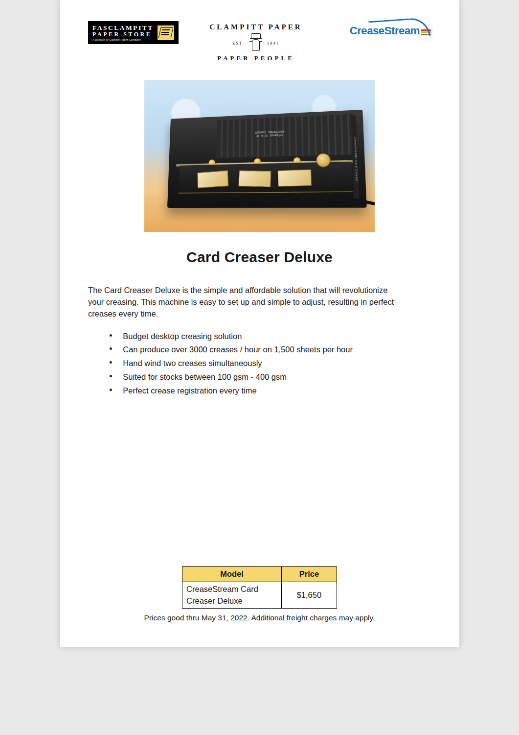FASCLAMPITT
PAPER STORE
A Division of Clampitt Paper Company
CLAMPITT PAPER
EST. 1941
PAPER PEOPLE
CreaseStream
SETTINGS CREASE GUIDE
A4 A5 DL 100–400 gsm
CreaseStream Card Creaser
Card Creaser Deluxe
The Card Creaser Deluxe is the simple and affordable solution that will revolutionize your creasing. This machine is easy to set up and simple to adjust, resulting in perfect creases every time.
Budget desktop creasing solution
Can produce over 3000 creases / hour on 1,500 sheets per hour
Hand wind two creases simultaneously
Suited for stocks between 100 gsm - 400 gsm
Perfect crease registration every time
| Model | Price |
| --- | --- |
| CreaseStream Card Creaser Deluxe | $1,650 |
Prices good thru May 31, 2022. Additional freight charges may apply.